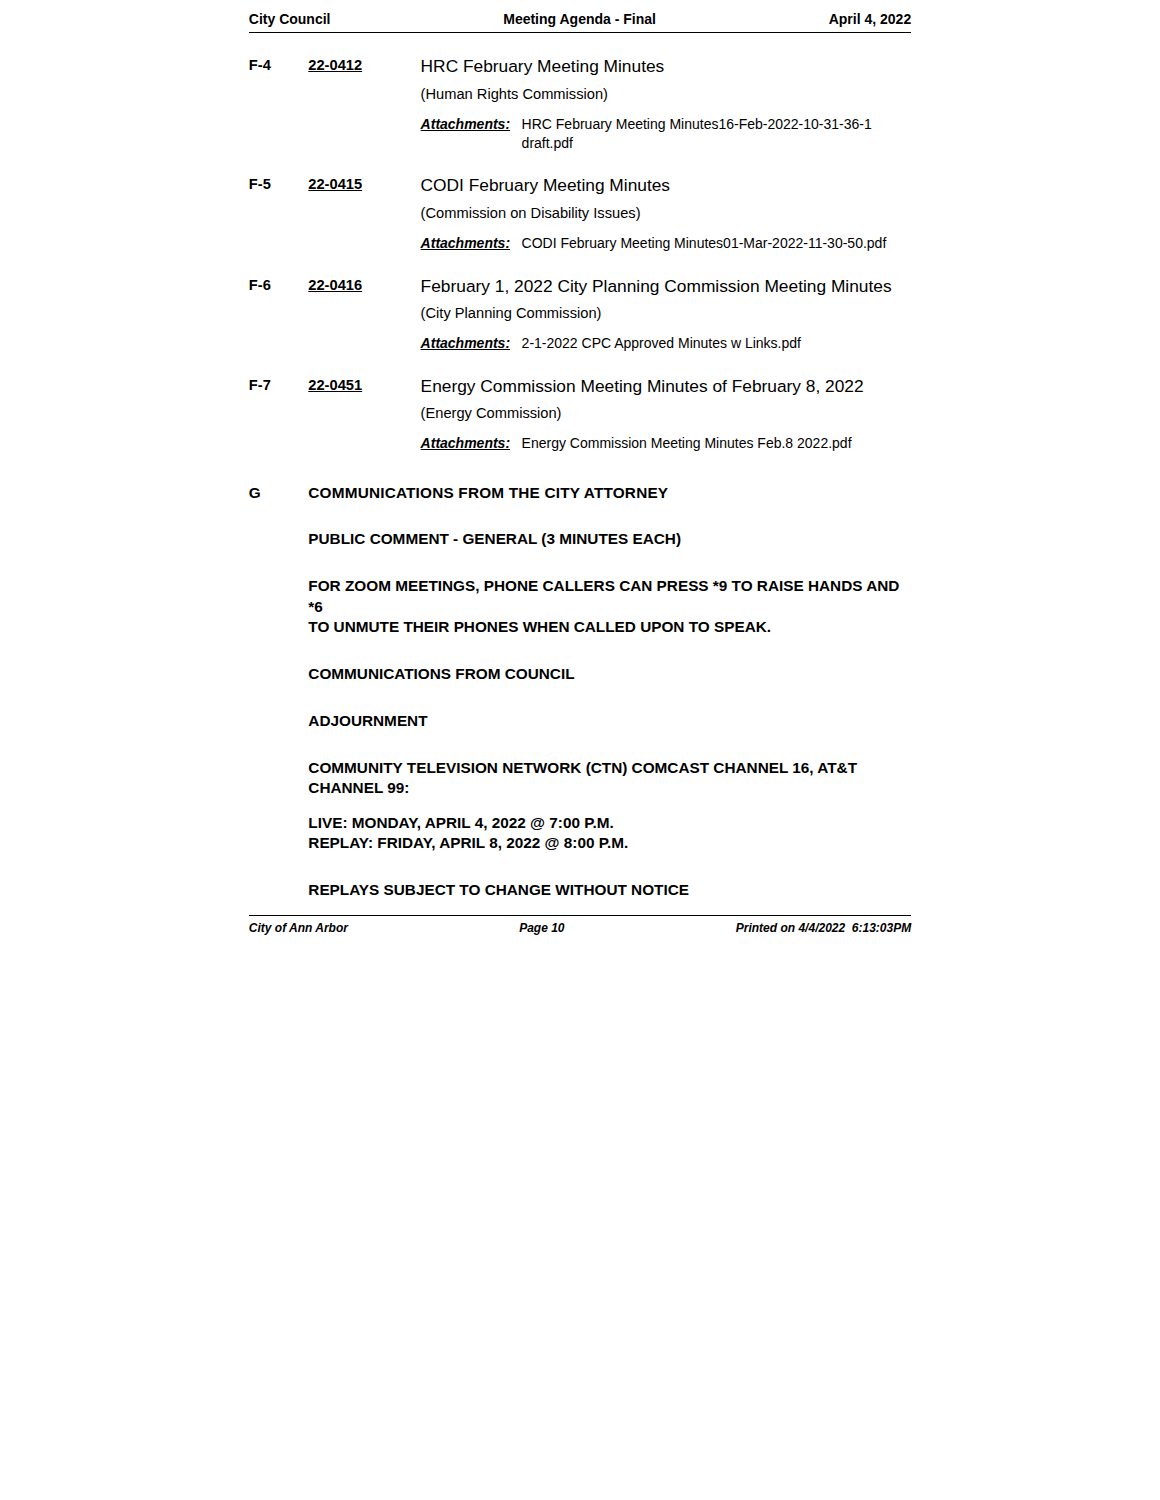City Council
Meeting Agenda - Final
April 4, 2022
F-4
22-0412
HRC February Meeting Minutes
(Human Rights Commission)
Attachments: HRC February Meeting Minutes16-Feb-2022-10-31-36-1 draft.pdf
F-5
22-0415
CODI February Meeting Minutes
(Commission on Disability Issues)
Attachments: CODI February Meeting Minutes01-Mar-2022-11-30-50.pdf
F-6
22-0416
February 1, 2022 City Planning Commission Meeting Minutes
(City Planning Commission)
Attachments: 2-1-2022 CPC Approved Minutes w Links.pdf
F-7
22-0451
Energy Commission Meeting Minutes of February 8, 2022
(Energy Commission)
Attachments: Energy Commission Meeting Minutes Feb.8 2022.pdf
G
COMMUNICATIONS FROM THE CITY ATTORNEY
PUBLIC COMMENT - GENERAL (3 MINUTES EACH)
FOR ZOOM MEETINGS, PHONE CALLERS CAN PRESS *9 TO RAISE HANDS AND *6
TO UNMUTE THEIR PHONES WHEN CALLED UPON TO SPEAK.
COMMUNICATIONS FROM COUNCIL
ADJOURNMENT
COMMUNITY TELEVISION NETWORK (CTN) COMCAST CHANNEL 16, AT&T
CHANNEL 99:
LIVE: MONDAY, APRIL 4, 2022 @ 7:00 P.M.
REPLAY: FRIDAY, APRIL 8, 2022 @ 8:00 P.M.
REPLAYS SUBJECT TO CHANGE WITHOUT NOTICE
City of Ann Arbor
Page 10
Printed on 4/4/2022 6:13:03PM